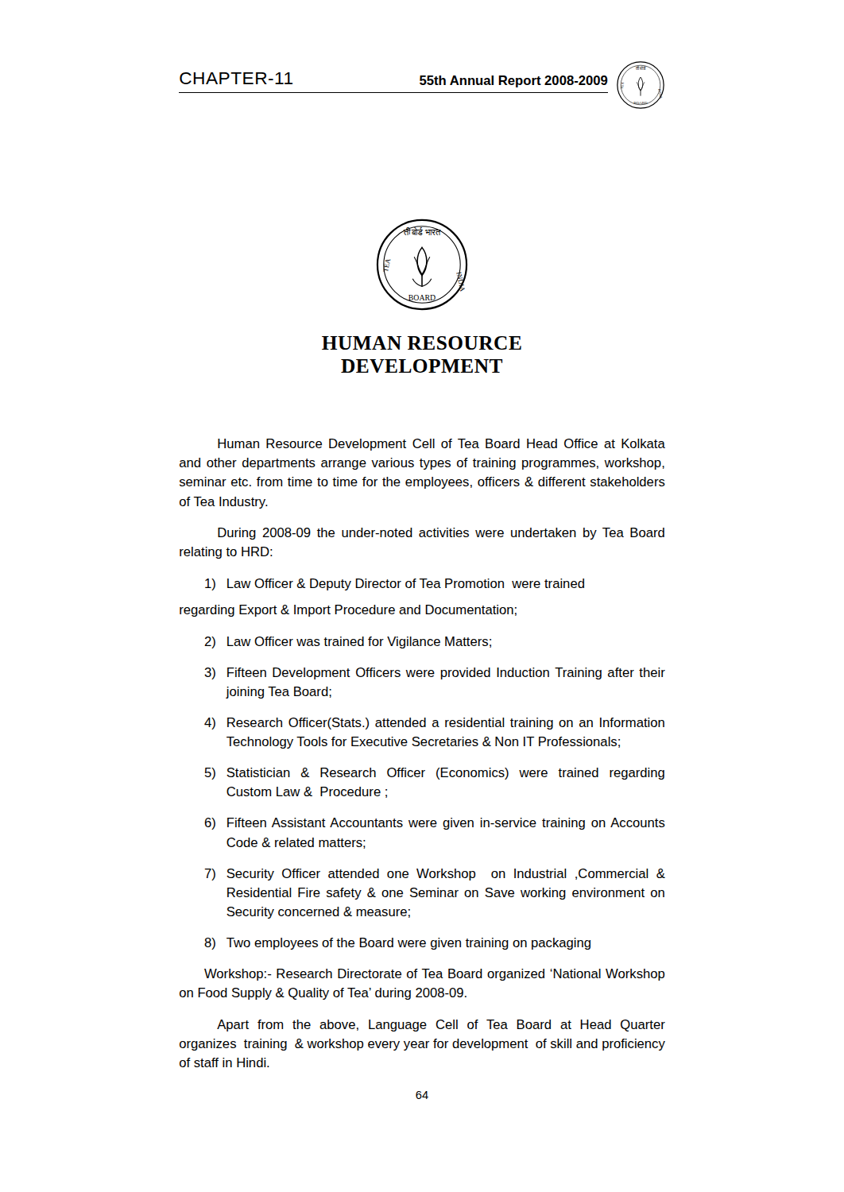CHAPTER-11 55th Annual Report 2008-2009
ती बोर्ड BOARD TEA INDIA
ती बोर्ड भारत BOARD TEA INDIA
HUMAN RESOURCE
DEVELOPMENT
Human Resource Development Cell of Tea Board Head Office at Kolkata and other departments arrange various types of training programmes, workshop, seminar etc. from time to time for the employees, officers & different stakeholders of Tea Industry.
During 2008-09 the under-noted activities were undertaken by Tea Board relating to HRD:
1) Law Officer & Deputy Director of Tea Promotion were trained
regarding Export & Import Procedure and Documentation;
2) Law Officer was trained for Vigilance Matters;
3) Fifteen Development Officers were provided Induction Training after their joining Tea Board;
4) Research Officer(Stats.) attended a residential training on an Information Technology Tools for Executive Secretaries & Non IT Professionals;
5) Statistician & Research Officer (Economics) were trained regarding Custom Law & Procedure ;
6) Fifteen Assistant Accountants were given in-service training on Accounts Code & related matters;
7) Security Officer attended one Workshop on Industrial ,Commercial & Residential Fire safety & one Seminar on Save working environment on Security concerned & measure;
8) Two employees of the Board were given training on packaging
Workshop:- Research Directorate of Tea Board organized ‘National Workshop on Food Supply & Quality of Tea’ during 2008-09.
Apart from the above, Language Cell of Tea Board at Head Quarter organizes training & workshop every year for development of skill and proficiency of staff in Hindi.
64